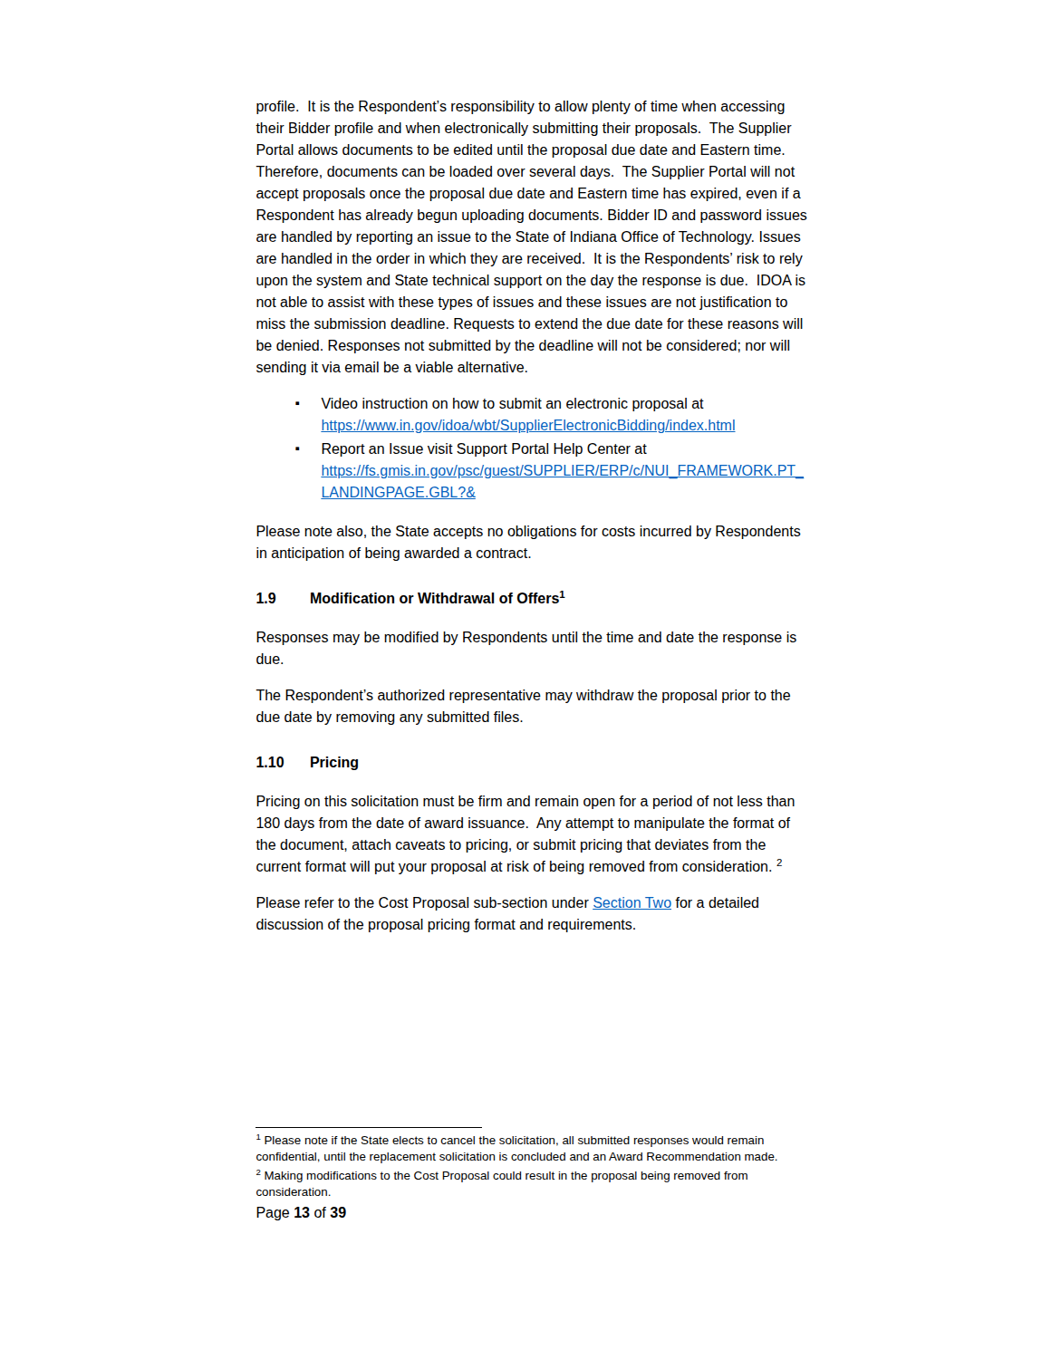profile. It is the Respondent’s responsibility to allow plenty of time when accessing their Bidder profile and when electronically submitting their proposals. The Supplier Portal allows documents to be edited until the proposal due date and Eastern time. Therefore, documents can be loaded over several days. The Supplier Portal will not accept proposals once the proposal due date and Eastern time has expired, even if a Respondent has already begun uploading documents. Bidder ID and password issues are handled by reporting an issue to the State of Indiana Office of Technology. Issues are handled in the order in which they are received. It is the Respondents’ risk to rely upon the system and State technical support on the day the response is due. IDOA is not able to assist with these types of issues and these issues are not justification to miss the submission deadline. Requests to extend the due date for these reasons will be denied. Responses not submitted by the deadline will not be considered; nor will sending it via email be a viable alternative.
Video instruction on how to submit an electronic proposal at
https://www.in.gov/idoa/wbt/SupplierElectronicBidding/index.html
Report an Issue visit Support Portal Help Center at
https://fs.gmis.in.gov/psc/guest/SUPPLIER/ERP/c/NUI_FRAMEWORK.PT_LANDINGPAGE.GBL?&
Please note also, the State accepts no obligations for costs incurred by Respondents in anticipation of being awarded a contract.
1.9 Modification or Withdrawal of Offers1
Responses may be modified by Respondents until the time and date the response is due.
The Respondent’s authorized representative may withdraw the proposal prior to the due date by removing any submitted files.
1.10 Pricing
Pricing on this solicitation must be firm and remain open for a period of not less than 180 days from the date of award issuance. Any attempt to manipulate the format of the document, attach caveats to pricing, or submit pricing that deviates from the current format will put your proposal at risk of being removed from consideration. 2
Please refer to the Cost Proposal sub-section under Section Two for a detailed discussion of the proposal pricing format and requirements.
1 Please note if the State elects to cancel the solicitation, all submitted responses would remain confidential, until the replacement solicitation is concluded and an Award Recommendation made.
2 Making modifications to the Cost Proposal could result in the proposal being removed from consideration.
Page 13 of 39